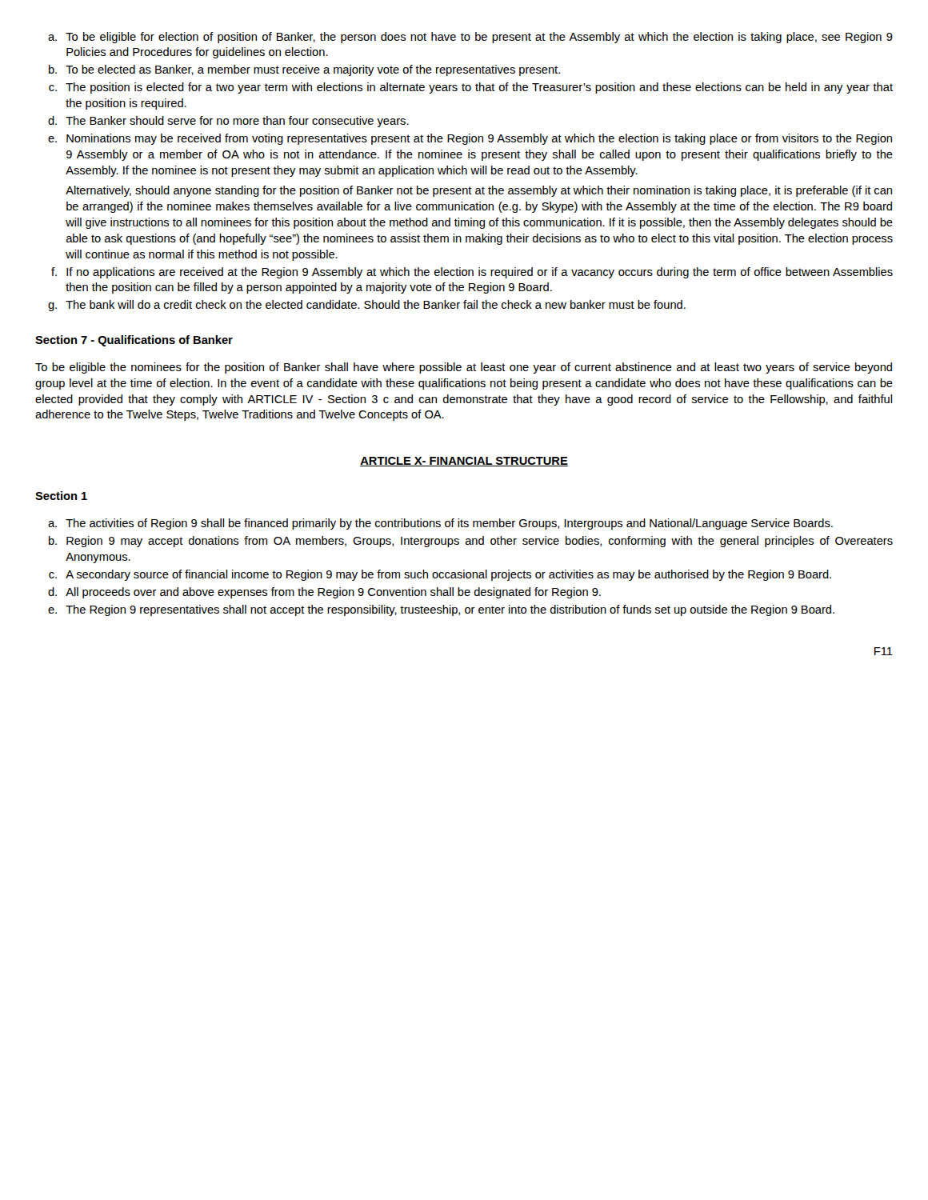To be eligible for election of position of Banker, the person does not have to be present at the Assembly at which the election is taking place, see Region 9 Policies and Procedures for guidelines on election.
To be elected as Banker, a member must receive a majority vote of the representatives present.
The position is elected for a two year term with elections in alternate years to that of the Treasurer’s position and these elections can be held in any year that the position is required.
The Banker should serve for no more than four consecutive years.
Nominations may be received from voting representatives present at the Region 9 Assembly at which the election is taking place or from visitors to the Region 9 Assembly or a member of OA who is not in attendance. If the nominee is present they shall be called upon to present their qualifications briefly to the Assembly. If the nominee is not present they may submit an application which will be read out to the Assembly.
Alternatively, should anyone standing for the position of Banker not be present at the assembly at which their nomination is taking place, it is preferable (if it can be arranged) if the nominee makes themselves available for a live communication (e.g. by Skype) with the Assembly at the time of the election. The R9 board will give instructions to all nominees for this position about the method and timing of this communication. If it is possible, then the Assembly delegates should be able to ask questions of (and hopefully “see”) the nominees to assist them in making their decisions as to who to elect to this vital position. The election process will continue as normal if this method is not possible.
If no applications are received at the Region 9 Assembly at which the election is required or if a vacancy occurs during the term of office between Assemblies then the position can be filled by a person appointed by a majority vote of the Region 9 Board.
The bank will do a credit check on the elected candidate. Should the Banker fail the check a new banker must be found.
Section 7 - Qualifications of Banker
To be eligible the nominees for the position of Banker shall have where possible at least one year of current abstinence and at least two years of service beyond group level at the time of election. In the event of a candidate with these qualifications not being present a candidate who does not have these qualifications can be elected provided that they comply with ARTICLE IV - Section 3 c and can demonstrate that they have a good record of service to the Fellowship, and faithful adherence to the Twelve Steps, Twelve Traditions and Twelve Concepts of OA.
ARTICLE X- FINANCIAL STRUCTURE
Section 1
The activities of Region 9 shall be financed primarily by the contributions of its member Groups, Intergroups and National/Language Service Boards.
Region 9 may accept donations from OA members, Groups, Intergroups and other service bodies, conforming with the general principles of Overeaters Anonymous.
A secondary source of financial income to Region 9 may be from such occasional projects or activities as may be authorised by the Region 9 Board.
All proceeds over and above expenses from the Region 9 Convention shall be designated for Region 9.
The Region 9 representatives shall not accept the responsibility, trusteeship, or enter into the distribution of funds set up outside the Region 9 Board.
F11